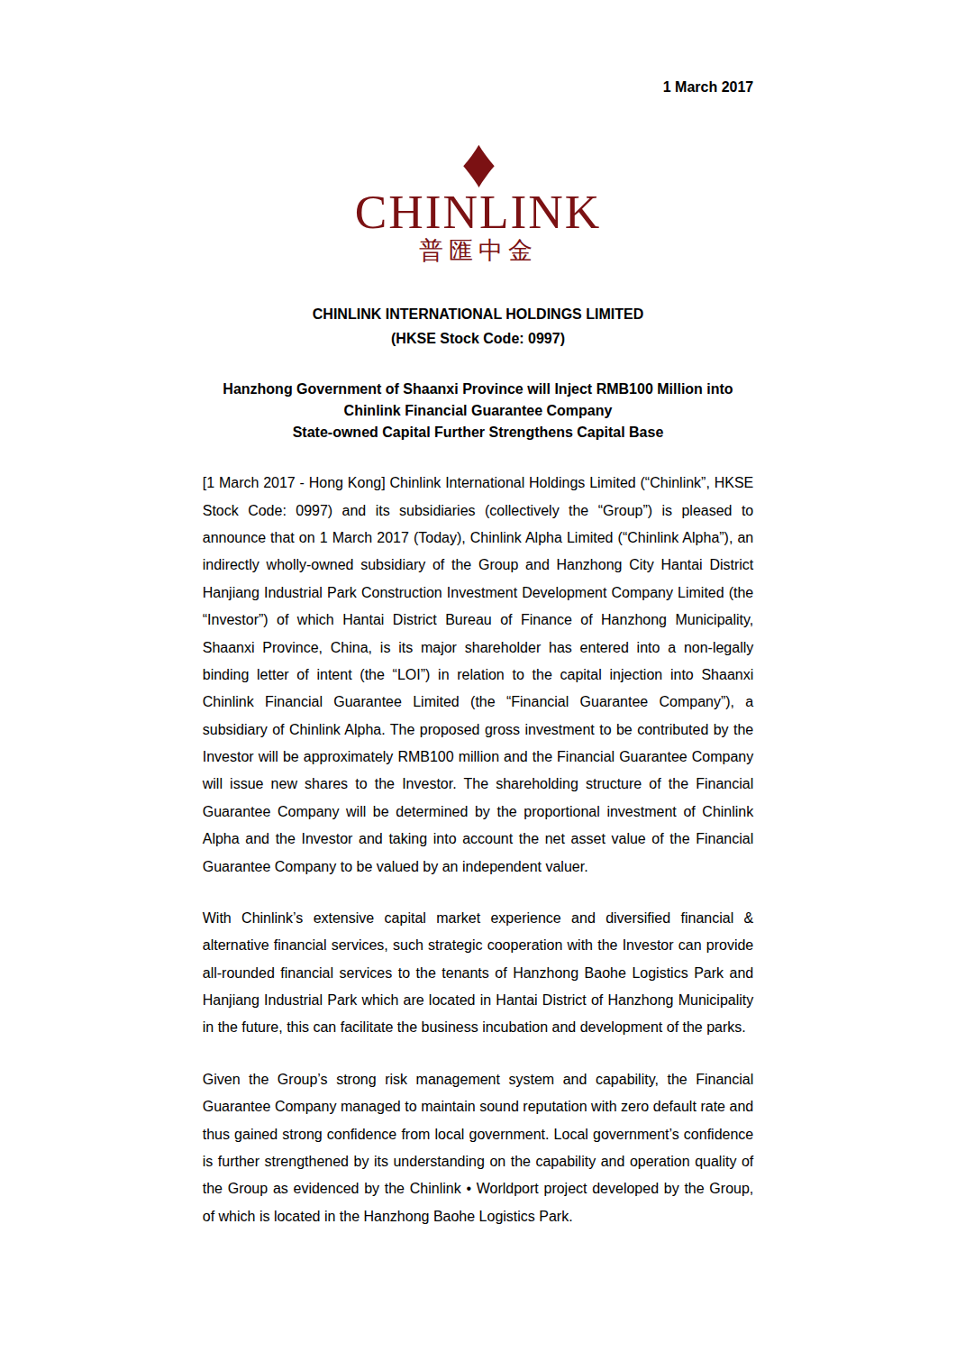1 March 2017
♦
CHINLINK
普匯中金
CHINLINK INTERNATIONAL HOLDINGS LIMITED
(HKSE Stock Code: 0997)
Hanzhong Government of Shaanxi Province will Inject RMB100 Million into
Chinlink Financial Guarantee Company
State-owned Capital Further Strengthens Capital Base
[1 March 2017 - Hong Kong] Chinlink International Holdings Limited (“Chinlink”, HKSE Stock Code: 0997) and its subsidiaries (collectively the “Group”) is pleased to announce that on 1 March 2017 (Today), Chinlink Alpha Limited (“Chinlink Alpha”), an indirectly wholly-owned subsidiary of the Group and Hanzhong City Hantai District Hanjiang Industrial Park Construction Investment Development Company Limited (the “Investor”) of which Hantai District Bureau of Finance of Hanzhong Municipality, Shaanxi Province, China, is its major shareholder has entered into a non-legally binding letter of intent (the “LOI”) in relation to the capital injection into Shaanxi Chinlink Financial Guarantee Limited (the “Financial Guarantee Company”), a subsidiary of Chinlink Alpha. The proposed gross investment to be contributed by the Investor will be approximately RMB100 million and the Financial Guarantee Company will issue new shares to the Investor. The shareholding structure of the Financial Guarantee Company will be determined by the proportional investment of Chinlink Alpha and the Investor and taking into account the net asset value of the Financial Guarantee Company to be valued by an independent valuer.
With Chinlink’s extensive capital market experience and diversified financial & alternative financial services, such strategic cooperation with the Investor can provide all-rounded financial services to the tenants of Hanzhong Baohe Logistics Park and Hanjiang Industrial Park which are located in Hantai District of Hanzhong Municipality in the future, this can facilitate the business incubation and development of the parks.
Given the Group’s strong risk management system and capability, the Financial Guarantee Company managed to maintain sound reputation with zero default rate and thus gained strong confidence from local government. Local government’s confidence is further strengthened by its understanding on the capability and operation quality of the Group as evidenced by the Chinlink • Worldport project developed by the Group, of which is located in the Hanzhong Baohe Logistics Park.